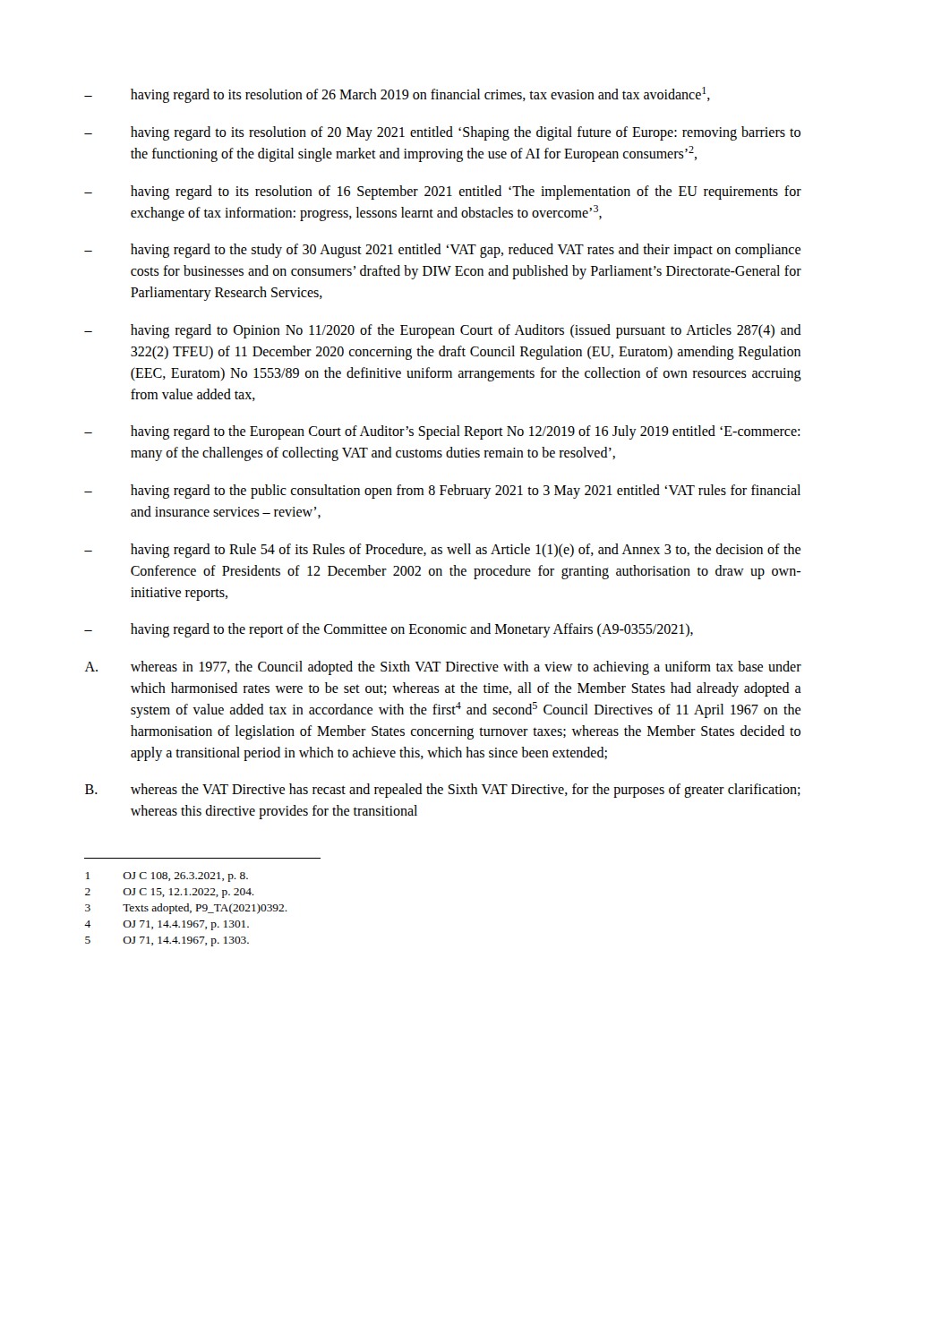–
having regard to its resolution of 26 March 2019 on financial crimes, tax evasion and tax avoidance1,
–
having regard to its resolution of 20 May 2021 entitled ‘Shaping the digital future of Europe: removing barriers to the functioning of the digital single market and improving the use of AI for European consumers’2,
–
having regard to its resolution of 16 September 2021 entitled ‘The implementation of the EU requirements for exchange of tax information: progress, lessons learnt and obstacles to overcome’3,
–
having regard to the study of 30 August 2021 entitled ‘VAT gap, reduced VAT rates and their impact on compliance costs for businesses and on consumers’ drafted by DIW Econ and published by Parliament’s Directorate-General for Parliamentary Research Services,
–
having regard to Opinion No 11/2020 of the European Court of Auditors (issued pursuant to Articles 287(4) and 322(2) TFEU) of 11 December 2020 concerning the draft Council Regulation (EU, Euratom) amending Regulation (EEC, Euratom) No 1553/89 on the definitive uniform arrangements for the collection of own resources accruing from value added tax,
–
having regard to the European Court of Auditor’s Special Report No 12/2019 of 16 July 2019 entitled ‘E-commerce: many of the challenges of collecting VAT and customs duties remain to be resolved’,
–
having regard to the public consultation open from 8 February 2021 to 3 May 2021 entitled ‘VAT rules for financial and insurance services – review’,
–
having regard to Rule 54 of its Rules of Procedure, as well as Article 1(1)(e) of, and Annex 3 to, the decision of the Conference of Presidents of 12 December 2002 on the procedure for granting authorisation to draw up own-initiative reports,
–
having regard to the report of the Committee on Economic and Monetary Affairs (A9-0355/2021),
A.
whereas in 1977, the Council adopted the Sixth VAT Directive with a view to achieving a uniform tax base under which harmonised rates were to be set out; whereas at the time, all of the Member States had already adopted a system of value added tax in accordance with the first4 and second5 Council Directives of 11 April 1967 on the harmonisation of legislation of Member States concerning turnover taxes; whereas the Member States decided to apply a transitional period in which to achieve this, which has since been extended;
B.
whereas the VAT Directive has recast and repealed the Sixth VAT Directive, for the purposes of greater clarification; whereas this directive provides for the transitional
1
OJ C 108, 26.3.2021, p. 8.
2
OJ C 15, 12.1.2022, p. 204.
3
Texts adopted, P9_TA(2021)0392.
4
OJ 71, 14.4.1967, p. 1301.
5
OJ 71, 14.4.1967, p. 1303.